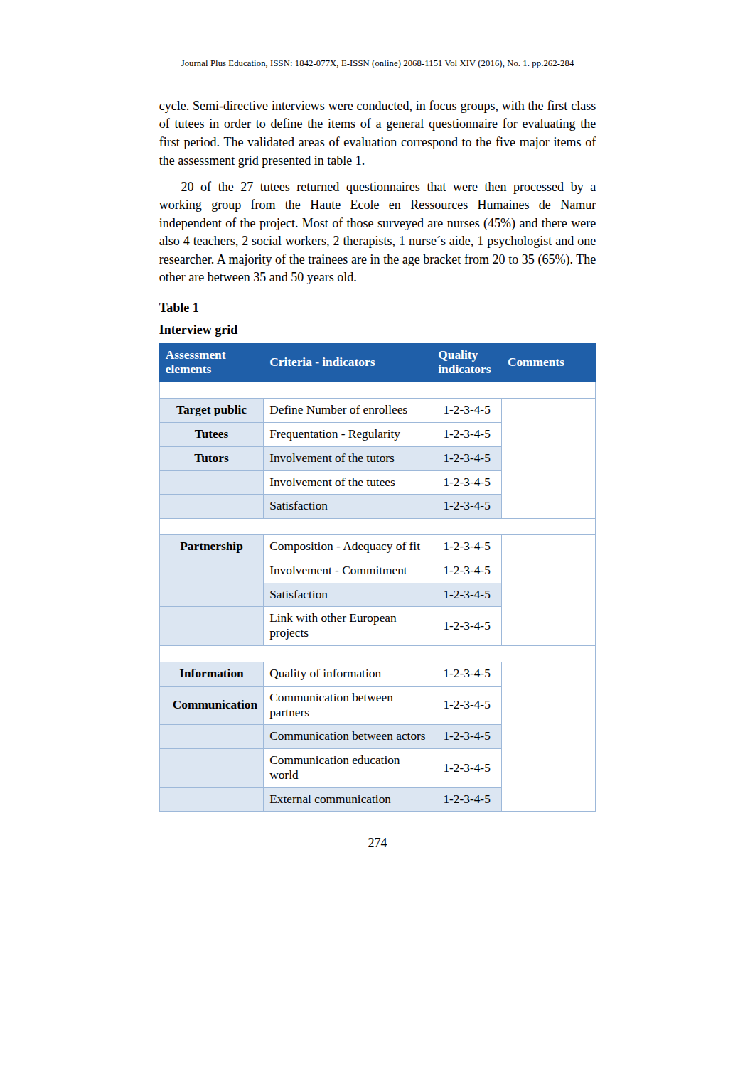Journal Plus Education, ISSN: 1842-077X, E-ISSN (online) 2068-1151 Vol XIV (2016), No. 1. pp.262-284
cycle. Semi-directive interviews were conducted, in focus groups, with the first class of tutees in order to define the items of a general questionnaire for evaluating the first period. The validated areas of evaluation correspond to the five major items of the assessment grid presented in table 1.
20 of the 27 tutees returned questionnaires that were then processed by a working group from the Haute Ecole en Ressources Humaines de Namur independent of the project. Most of those surveyed are nurses (45%) and there were also 4 teachers, 2 social workers, 2 therapists, 1 nurse´s aide, 1 psychologist and one researcher. A majority of the trainees are in the age bracket from 20 to 35 (65%). The other are between 35 and 50 years old.
Table 1
Interview grid
| Assessment elements | Criteria - indicators | Quality indicators | Comments |
| --- | --- | --- | --- |
| Target public | Define Number of enrollees | 1-2-3-4-5 | |
| Tutees | Frequentation - Regularity | 1-2-3-4-5 |
| Tutors | Involvement of the tutors | 1-2-3-4-5 |
| | Involvement of the tutees | 1-2-3-4-5 |
| | Satisfaction | 1-2-3-4-5 |
| Partnership | Composition - Adequacy of fit | 1-2-3-4-5 | |
| | Involvement - Commitment | 1-2-3-4-5 |
| | Satisfaction | 1-2-3-4-5 |
| | Link with other European projects | 1-2-3-4-5 |
| Information | Quality of information | 1-2-3-4-5 | |
| Communication | Communication between partners | 1-2-3-4-5 |
| | Communication between actors | 1-2-3-4-5 |
| | Communication education world | 1-2-3-4-5 |
| | External communication | 1-2-3-4-5 |
274